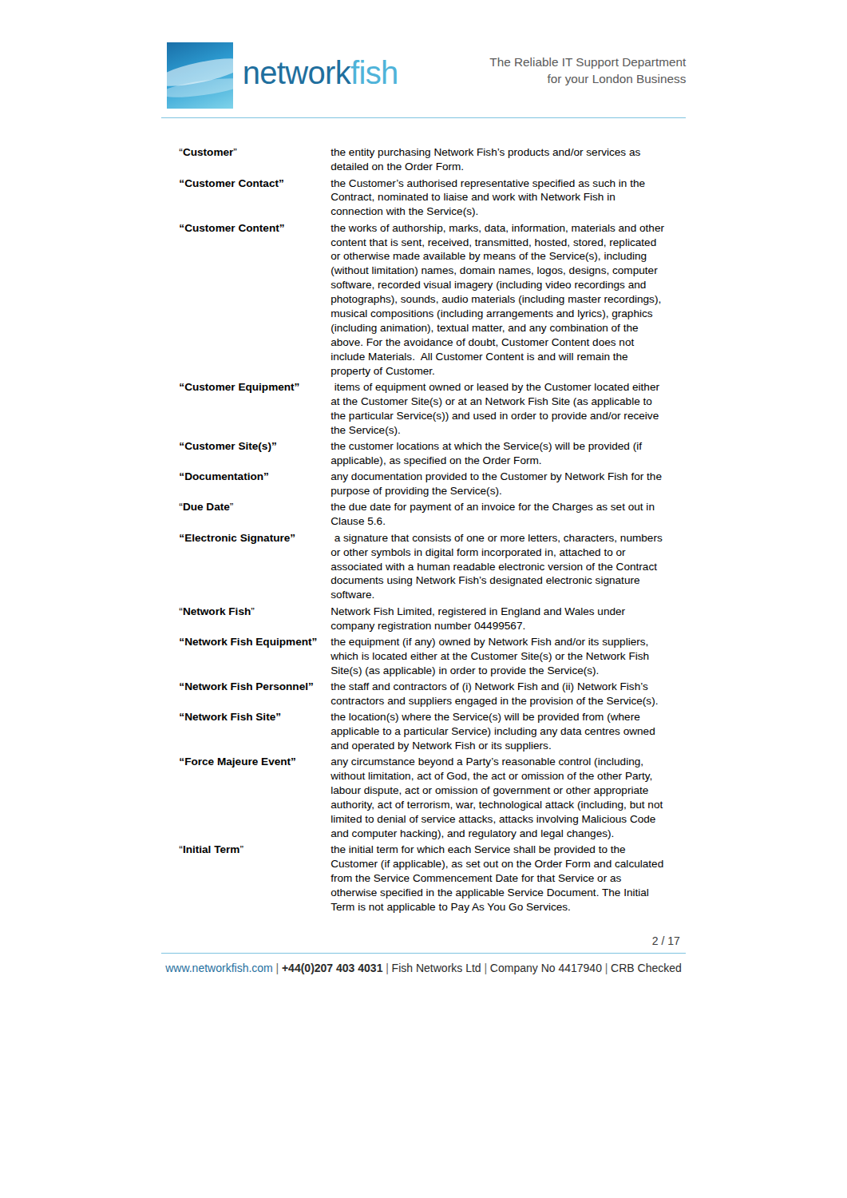network fish
The Reliable IT Support Department
for your London Business
| “ Customer ” | the entity purchasing Network Fish’s products and/or services as detailed on the Order Form. |
| “Customer Contact” | the Customer’s authorised representative specified as such in the Contract, nominated to liaise and work with Network Fish in connection with the Service(s). |
| “Customer Content” | the works of authorship, marks, data, information, materials and other content that is sent, received, transmitted, hosted, stored, replicated or otherwise made available by means of the Service(s), including (without limitation) names, domain names, logos, designs, computer software, recorded visual imagery (including video recordings and photographs), sounds, audio materials (including master recordings), musical compositions (including arrangements and lyrics), graphics (including animation), textual matter, and any combination of the above. For the avoidance of doubt, Customer Content does not include Materials. All Customer Content is and will remain the property of Customer. |
| “Customer Equipment” | items of equipment owned or leased by the Customer located either at the Customer Site(s) or at an Network Fish Site (as applicable to the particular Service(s)) and used in order to provide and/or receive the Service(s). |
| “Customer Site(s)” | the customer locations at which the Service(s) will be provided (if applicable), as specified on the Order Form. |
| “Documentation” | any documentation provided to the Customer by Network Fish for the purpose of providing the Service(s). |
| “ Due Date ” | the due date for payment of an invoice for the Charges as set out in Clause 5.6. |
| “Electronic Signature” | a signature that consists of one or more letters, characters, numbers or other symbols in digital form incorporated in, attached to or associated with a human readable electronic version of the Contract documents using Network Fish’s designated electronic signature software. |
| “ Network Fish ” | Network Fish Limited, registered in England and Wales under company registration number 04499567. |
| “Network Fish Equipment” | the equipment (if any) owned by Network Fish and/or its suppliers, which is located either at the Customer Site(s) or the Network Fish Site(s) (as applicable) in order to provide the Service(s). |
| “Network Fish Personnel” | the staff and contractors of (i) Network Fish and (ii) Network Fish’s contractors and suppliers engaged in the provision of the Service(s). |
| “Network Fish Site” | the location(s) where the Service(s) will be provided from (where applicable to a particular Service) including any data centres owned and operated by Network Fish or its suppliers. |
| “Force Majeure Event” | any circumstance beyond a Party’s reasonable control (including, without limitation, act of God, the act or omission of the other Party, labour dispute, act or omission of government or other appropriate authority, act of terrorism, war, technological attack (including, but not limited to denial of service attacks, attacks involving Malicious Code and computer hacking), and regulatory and legal changes). |
| “ Initial Term ” | the initial term for which each Service shall be provided to the Customer (if applicable), as set out on the Order Form and calculated from the Service Commencement Date for that Service or as otherwise specified in the applicable Service Document. The Initial Term is not applicable to Pay As You Go Services. |
2 / 17
www.networkfish.com|+44(0)207 403 4031|Fish Networks Ltd|Company No 4417940|CRB Checked